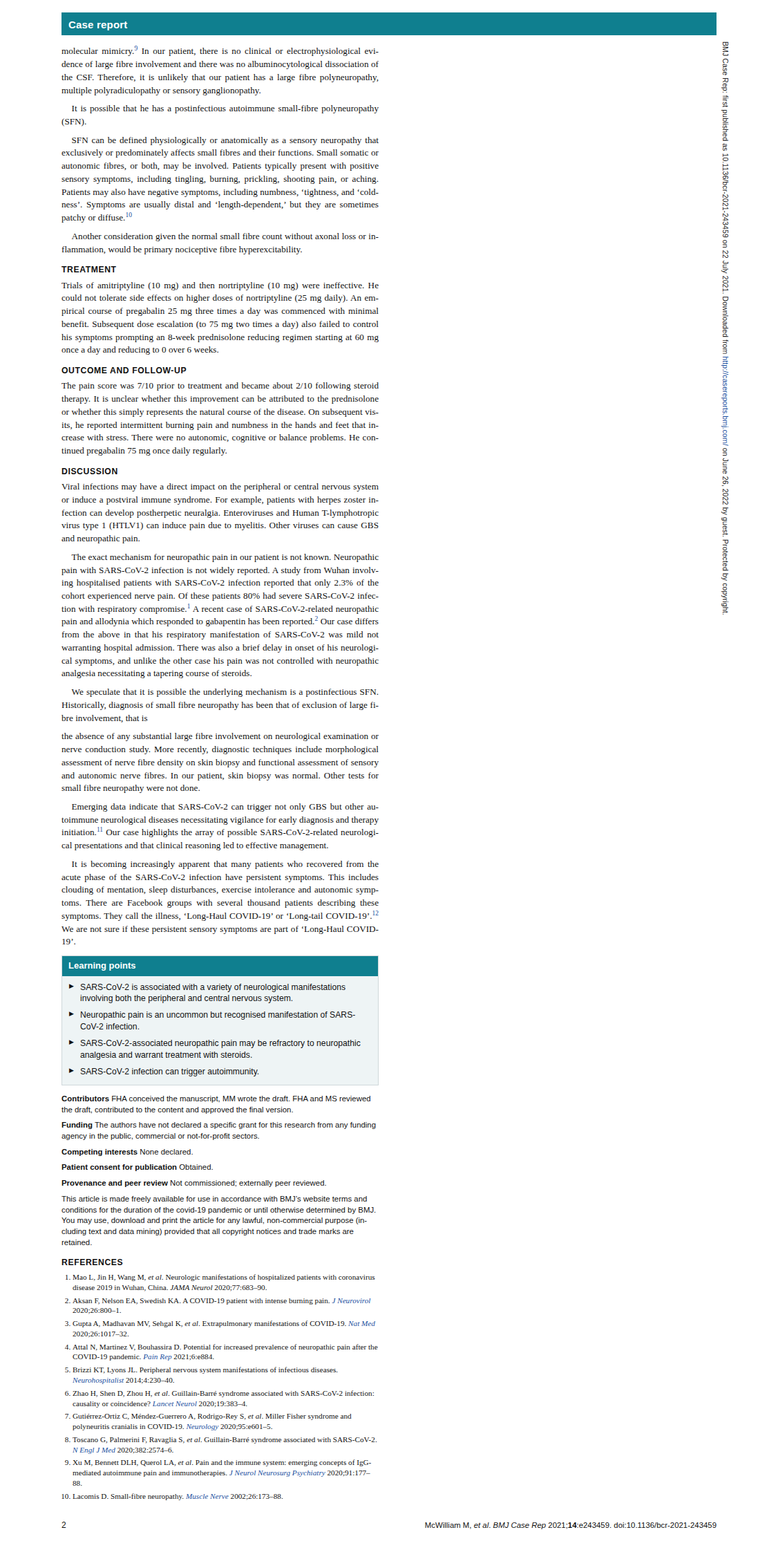Case report
BMJ Case Rep: first published as 10.1136/bcr-2021-243459 on 22 July 2021. Downloaded from http://casereports.bmj.com/ on June 26, 2022 by guest. Protected by copyright.
molecular mimicry.9 In our patient, there is no clinical or electrophysiological evidence of large fibre involvement and there was no albuminocytological dissociation of the CSF. Therefore, it is unlikely that our patient has a large fibre polyneuropathy, multiple polyradiculopathy or sensory ganglionopathy.
It is possible that he has a postinfectious autoimmune small-fibre polyneuropathy (SFN).
SFN can be defined physiologically or anatomically as a sensory neuropathy that exclusively or predominately affects small fibres and their functions. Small somatic or autonomic fibres, or both, may be involved. Patients typically present with positive sensory symptoms, including tingling, burning, prickling, shooting pain, or aching. Patients may also have negative symptoms, including numbness, ‘tightness, and ‘coldness’. Symptoms are usually distal and ‘length-dependent,’ but they are sometimes patchy or diffuse.10
Another consideration given the normal small fibre count without axonal loss or inflammation, would be primary nociceptive fibre hyperexcitability.
Treatment
Trials of amitriptyline (10 mg) and then nortriptyline (10 mg) were ineffective. He could not tolerate side effects on higher doses of nortriptyline (25 mg daily). An empirical course of pregabalin 25 mg three times a day was commenced with minimal benefit. Subsequent dose escalation (to 75 mg two times a day) also failed to control his symptoms prompting an 8-week prednisolone reducing regimen starting at 60 mg once a day and reducing to 0 over 6 weeks.
Outcome and follow-up
The pain score was 7/10 prior to treatment and became about 2/10 following steroid therapy. It is unclear whether this improvement can be attributed to the prednisolone or whether this simply represents the natural course of the disease. On subsequent visits, he reported intermittent burning pain and numbness in the hands and feet that increase with stress. There were no autonomic, cognitive or balance problems. He continued pregabalin 75 mg once daily regularly.
Discussion
Viral infections may have a direct impact on the peripheral or central nervous system or induce a postviral immune syndrome. For example, patients with herpes zoster infection can develop postherpetic neuralgia. Enteroviruses and Human T-lymphotropic virus type 1 (HTLV1) can induce pain due to myelitis. Other viruses can cause GBS and neuropathic pain.
The exact mechanism for neuropathic pain in our patient is not known. Neuropathic pain with SARS-CoV-2 infection is not widely reported. A study from Wuhan involving hospitalised patients with SARS-CoV-2 infection reported that only 2.3% of the cohort experienced nerve pain. Of these patients 80% had severe SARS-CoV-2 infection with respiratory compromise.1 A recent case of SARS-CoV-2-related neuropathic pain and allodynia which responded to gabapentin has been reported.2 Our case differs from the above in that his respiratory manifestation of SARS-CoV-2 was mild not warranting hospital admission. There was also a brief delay in onset of his neurological symptoms, and unlike the other case his pain was not controlled with neuropathic analgesia necessitating a tapering course of steroids.
We speculate that it is possible the underlying mechanism is a postinfectious SFN. Historically, diagnosis of small fibre neuropathy has been that of exclusion of large fibre involvement, that is
the absence of any substantial large fibre involvement on neurological examination or nerve conduction study. More recently, diagnostic techniques include morphological assessment of nerve fibre density on skin biopsy and functional assessment of sensory and autonomic nerve fibres. In our patient, skin biopsy was normal. Other tests for small fibre neuropathy were not done.
Emerging data indicate that SARS-CoV-2 can trigger not only GBS but other autoimmune neurological diseases necessitating vigilance for early diagnosis and therapy initiation.11 Our case highlights the array of possible SARS-CoV-2-related neurological presentations and that clinical reasoning led to effective management.
It is becoming increasingly apparent that many patients who recovered from the acute phase of the SARS-CoV-2 infection have persistent symptoms. This includes clouding of mentation, sleep disturbances, exercise intolerance and autonomic symptoms. There are Facebook groups with several thousand patients describing these symptoms. They call the illness, ‘Long-Haul COVID-19’ or ‘Long-tail COVID-19’.12 We are not sure if these persistent sensory symptoms are part of ‘Long-Haul COVID-19’.
Learning points
SARS-CoV-2 is associated with a variety of neurological manifestations involving both the peripheral and central nervous system.
Neuropathic pain is an uncommon but recognised manifestation of SARS-CoV-2 infection.
SARS-CoV-2-associated neuropathic pain may be refractory to neuropathic analgesia and warrant treatment with steroids.
SARS-CoV-2 infection can trigger autoimmunity.
Contributors FHA conceived the manuscript, MM wrote the draft. FHA and MS reviewed the draft, contributed to the content and approved the final version.
Funding The authors have not declared a specific grant for this research from any funding agency in the public, commercial or not-for-profit sectors.
Competing interests None declared.
Patient consent for publication Obtained.
Provenance and peer review Not commissioned; externally peer reviewed.
This article is made freely available for use in accordance with BMJ’s website terms and conditions for the duration of the covid-19 pandemic or until otherwise determined by BMJ. You may use, download and print the article for any lawful, non-commercial purpose (including text and data mining) provided that all copyright notices and trade marks are retained.
REFERENCES
Mao L, Jin H, Wang M, et al. Neurologic manifestations of hospitalized patients with coronavirus disease 2019 in Wuhan, China. JAMA Neurol 2020;77:683–90.
Aksan F, Nelson EA, Swedish KA. A COVID-19 patient with intense burning pain. J Neurovirol 2020;26:800–1.
Gupta A, Madhavan MV, Sehgal K, et al. Extrapulmonary manifestations of COVID-19. Nat Med 2020;26:1017–32.
Attal N, Martinez V, Bouhassira D. Potential for increased prevalence of neuropathic pain after the COVID-19 pandemic. Pain Rep 2021;6:e884.
Brizzi KT, Lyons JL. Peripheral nervous system manifestations of infectious diseases. Neurohospitalist 2014;4:230–40.
Zhao H, Shen D, Zhou H, et al. Guillain-Barré syndrome associated with SARS-CoV-2 infection: causality or coincidence? Lancet Neurol 2020;19:383–4.
Gutiérrez-Ortiz C, Méndez-Guerrero A, Rodrigo-Rey S, et al. Miller Fisher syndrome and polyneuritis cranialis in COVID-19. Neurology 2020;95:e601–5.
Toscano G, Palmerini F, Ravaglia S, et al. Guillain-Barré syndrome associated with SARS-CoV-2. N Engl J Med 2020;382:2574–6.
Xu M, Bennett DLH, Querol LA, et al. Pain and the immune system: emerging concepts of IgG-mediated autoimmune pain and immunotherapies. J Neurol Neurosurg Psychiatry 2020;91:177–88.
Lacomis D. Small-fibre neuropathy. Muscle Nerve 2002;26:173–88.
2
McWilliam M, et al. BMJ Case Rep 2021;14:e243459. doi:10.1136/bcr-2021-243459